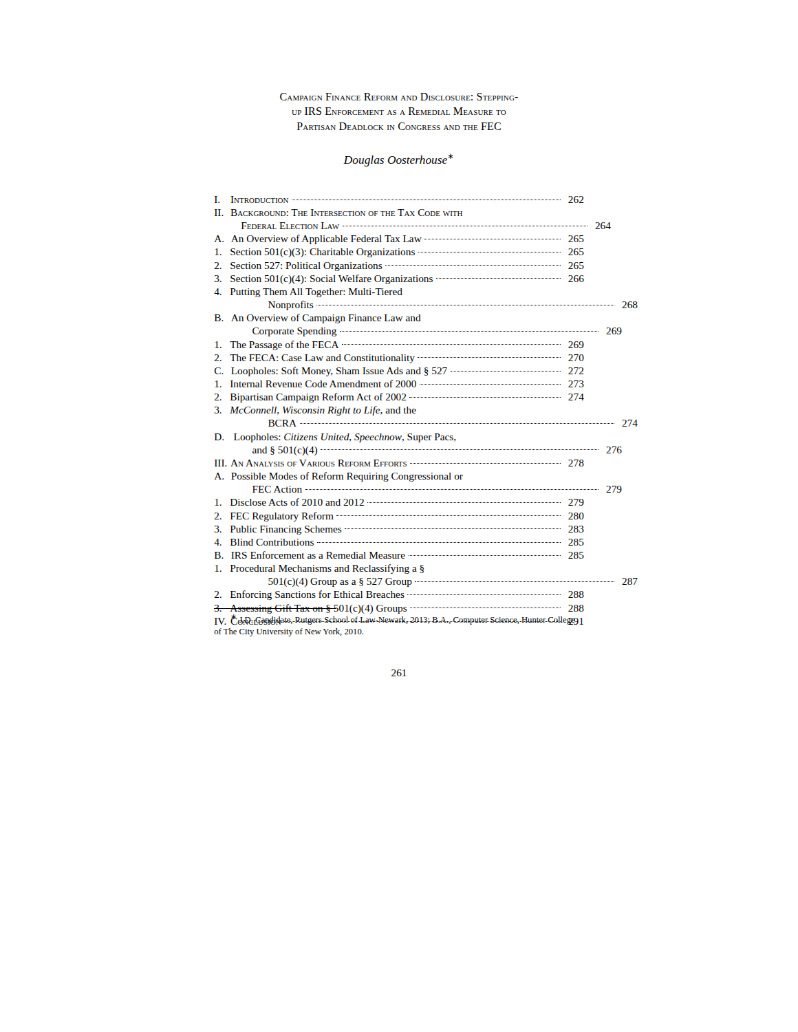Campaign Finance Reform and Disclosure: Stepping-
up IRS Enforcement as a Remedial Measure to
Partisan Deadlock in Congress and the FEC
Douglas Oosterhouse∗
I. Introduction 262
II. Background: The Intersection of the Tax Code with
Federal Election Law 264
A. An Overview of Applicable Federal Tax Law 265
1. Section 501(c)(3): Charitable Organizations 265
2. Section 527: Political Organizations 265
3. Section 501(c)(4): Social Welfare Organizations 266
4. Putting Them All Together: Multi-Tiered
Nonprofits 268
B. An Overview of Campaign Finance Law and
Corporate Spending 269
1. The Passage of the FECA 269
2. The FECA: Case Law and Constitutionality 270
C. Loopholes: Soft Money, Sham Issue Ads and § 527 272
1. Internal Revenue Code Amendment of 2000 273
2. Bipartisan Campaign Reform Act of 2002 274
3. McConnell, Wisconsin Right to Life, and the
BCRA 274
D. Loopholes: Citizens United, Speechnow, Super Pacs,
and § 501(c)(4) 276
III. An Analysis of Various Reform Efforts 278
A. Possible Modes of Reform Requiring Congressional or
FEC Action 279
1. Disclose Acts of 2010 and 2012 279
2. FEC Regulatory Reform 280
3. Public Financing Schemes 283
4. Blind Contributions 285
B. IRS Enforcement as a Remedial Measure 285
1. Procedural Mechanisms and Reclassifying a §
501(c)(4) Group as a § 527 Group 287
2. Enforcing Sanctions for Ethical Breaches 288
3. Assessing Gift Tax on § 501(c)(4) Groups 288
IV. Conclusion 291
∗ J.D. Candidate, Rutgers School of Law-Newark, 2013; B.A., Computer Science, Hunter College of The City University of New York, 2010.
261